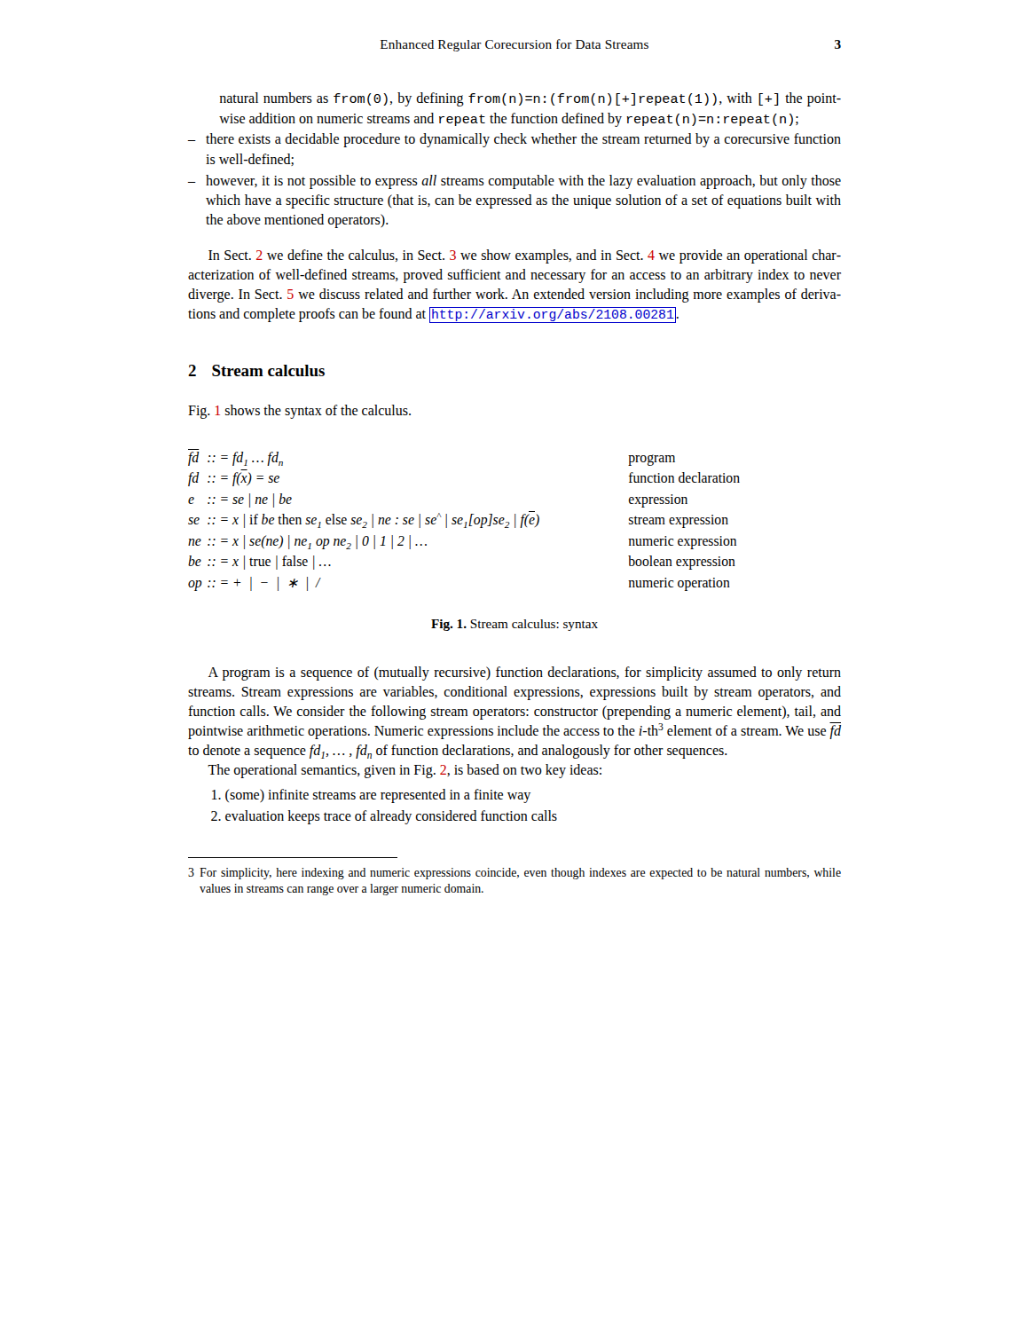Enhanced Regular Corecursion for Data Streams 3
natural numbers as from(0), by defining from(n)=n:(from(n)[+]repeat(1)), with [+] the pointwise addition on numeric streams and repeat the function defined by repeat(n)=n:repeat(n);
there exists a decidable procedure to dynamically check whether the stream returned by a corecursive function is well-defined;
however, it is not possible to express all streams computable with the lazy evaluation approach, but only those which have a specific structure (that is, can be expressed as the unique solution of a set of equations built with the above mentioned operators).
In Sect. 2 we define the calculus, in Sect. 3 we show examples, and in Sect. 4 we provide an operational characterization of well-defined streams, proved sufficient and necessary for an access to an arbitrary index to never diverge. In Sect. 5 we discuss related and further work. An extended version including more examples of derivations and complete proofs can be found at http://arxiv.org/abs/2108.00281.
2 Stream calculus
Fig. 1 shows the syntax of the calculus.
| fd | :: = fd 1 … fd n | program |
| fd | :: = f( x ) = se | function declaration |
| e | :: = se / ne / be | expression |
| se | :: = x / if be then se 1 else se 2 / ne : se / se ^ / se 1 [op]se 2 / f( e ) | stream expression |
| ne | :: = x / se(ne) / ne 1 op ne 2 / 0 / 1 / 2 / … | numeric expression |
| be | :: = x / true / false / … | boolean expression |
| op | :: = + / − / ∗ / / | numeric operation |
Fig. 1. Stream calculus: syntax
A program is a sequence of (mutually recursive) function declarations, for simplicity assumed to only return streams. Stream expressions are variables, conditional expressions, expressions built by stream operators, and function calls. We consider the following stream operators: constructor (prepending a numeric element), tail, and pointwise arithmetic operations. Numeric expressions include the access to the i-th3 element of a stream. We use fd to denote a sequence fd1, … , fdn of function declarations, and analogously for other sequences.
The operational semantics, given in Fig. 2, is based on two key ideas:
(some) infinite streams are represented in a finite way
evaluation keeps trace of already considered function calls
3 For simplicity, here indexing and numeric expressions coincide, even though indexes are expected to be natural numbers, while values in streams can range over a larger numeric domain.